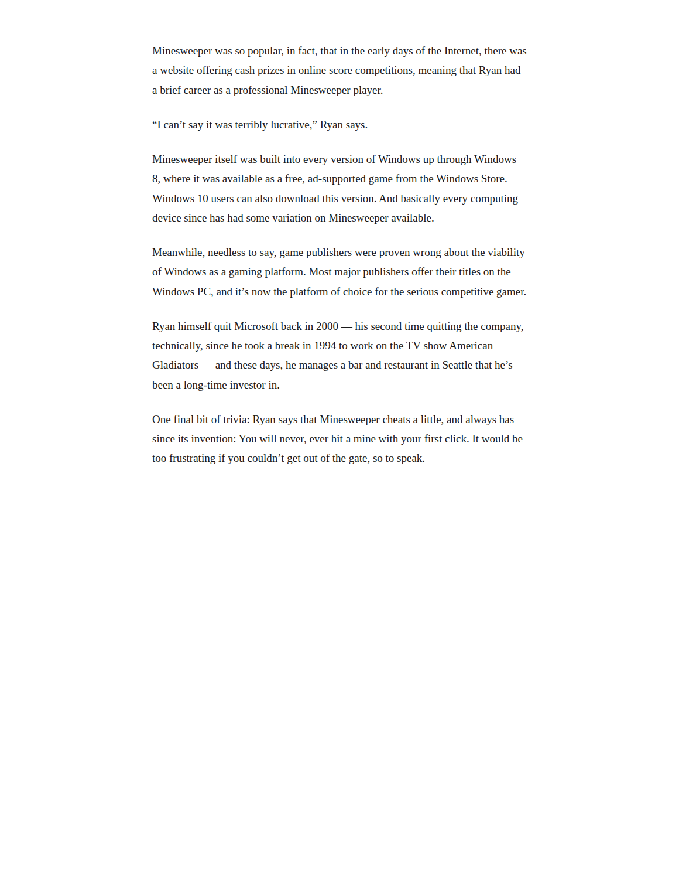Minesweeper was so popular, in fact, that in the early days of the Internet, there was a website offering cash prizes in online score competitions, meaning that Ryan had a brief career as a professional Minesweeper player.
“I can’t say it was terribly lucrative,” Ryan says.
Minesweeper itself was built into every version of Windows up through Windows 8, where it was available as a free, ad-supported game from the Windows Store. Windows 10 users can also download this version. And basically every computing device since has had some variation on Minesweeper available.
Meanwhile, needless to say, game publishers were proven wrong about the viability of Windows as a gaming platform. Most major publishers offer their titles on the Windows PC, and it’s now the platform of choice for the serious competitive gamer.
Ryan himself quit Microsoft back in 2000 — his second time quitting the company, technically, since he took a break in 1994 to work on the TV show American Gladiators — and these days, he manages a bar and restaurant in Seattle that he’s been a long-time investor in.
One final bit of trivia: Ryan says that Minesweeper cheats a little, and always has since its invention: You will never, ever hit a mine with your first click. It would be too frustrating if you couldn’t get out of the gate, so to speak.